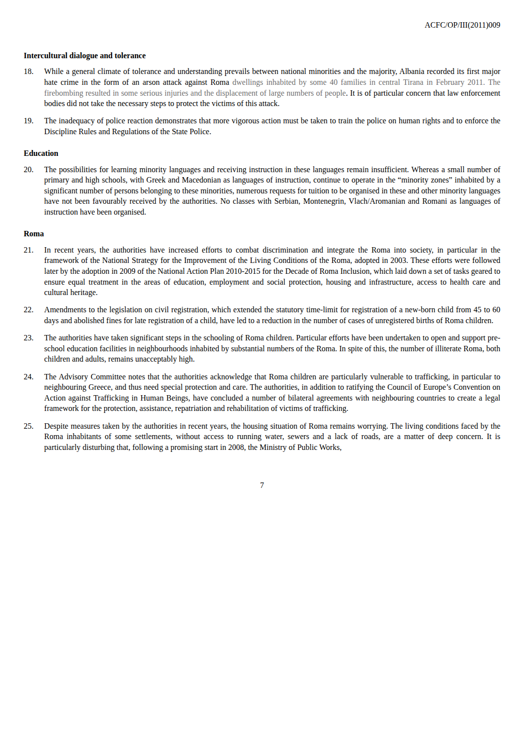ACFC/OP/III(2011)009
Intercultural dialogue and tolerance
18. While a general climate of tolerance and understanding prevails between national minorities and the majority, Albania recorded its first major hate crime in the form of an arson attack against Roma dwellings inhabited by some 40 families in central Tirana in February 2011. The firebombing resulted in some serious injuries and the displacement of large numbers of people. It is of particular concern that law enforcement bodies did not take the necessary steps to protect the victims of this attack.
19. The inadequacy of police reaction demonstrates that more vigorous action must be taken to train the police on human rights and to enforce the Discipline Rules and Regulations of the State Police.
Education
20. The possibilities for learning minority languages and receiving instruction in these languages remain insufficient. Whereas a small number of primary and high schools, with Greek and Macedonian as languages of instruction, continue to operate in the “minority zones” inhabited by a significant number of persons belonging to these minorities, numerous requests for tuition to be organised in these and other minority languages have not been favourably received by the authorities. No classes with Serbian, Montenegrin, Vlach/Aromanian and Romani as languages of instruction have been organised.
Roma
21. In recent years, the authorities have increased efforts to combat discrimination and integrate the Roma into society, in particular in the framework of the National Strategy for the Improvement of the Living Conditions of the Roma, adopted in 2003. These efforts were followed later by the adoption in 2009 of the National Action Plan 2010-2015 for the Decade of Roma Inclusion, which laid down a set of tasks geared to ensure equal treatment in the areas of education, employment and social protection, housing and infrastructure, access to health care and cultural heritage.
22. Amendments to the legislation on civil registration, which extended the statutory time-limit for registration of a new-born child from 45 to 60 days and abolished fines for late registration of a child, have led to a reduction in the number of cases of unregistered births of Roma children.
23. The authorities have taken significant steps in the schooling of Roma children. Particular efforts have been undertaken to open and support pre-school education facilities in neighbourhoods inhabited by substantial numbers of the Roma. In spite of this, the number of illiterate Roma, both children and adults, remains unacceptably high.
24. The Advisory Committee notes that the authorities acknowledge that Roma children are particularly vulnerable to trafficking, in particular to neighbouring Greece, and thus need special protection and care. The authorities, in addition to ratifying the Council of Europe’s Convention on Action against Trafficking in Human Beings, have concluded a number of bilateral agreements with neighbouring countries to create a legal framework for the protection, assistance, repatriation and rehabilitation of victims of trafficking.
25. Despite measures taken by the authorities in recent years, the housing situation of Roma remains worrying. The living conditions faced by the Roma inhabitants of some settlements, without access to running water, sewers and a lack of roads, are a matter of deep concern. It is particularly disturbing that, following a promising start in 2008, the Ministry of Public Works,
7